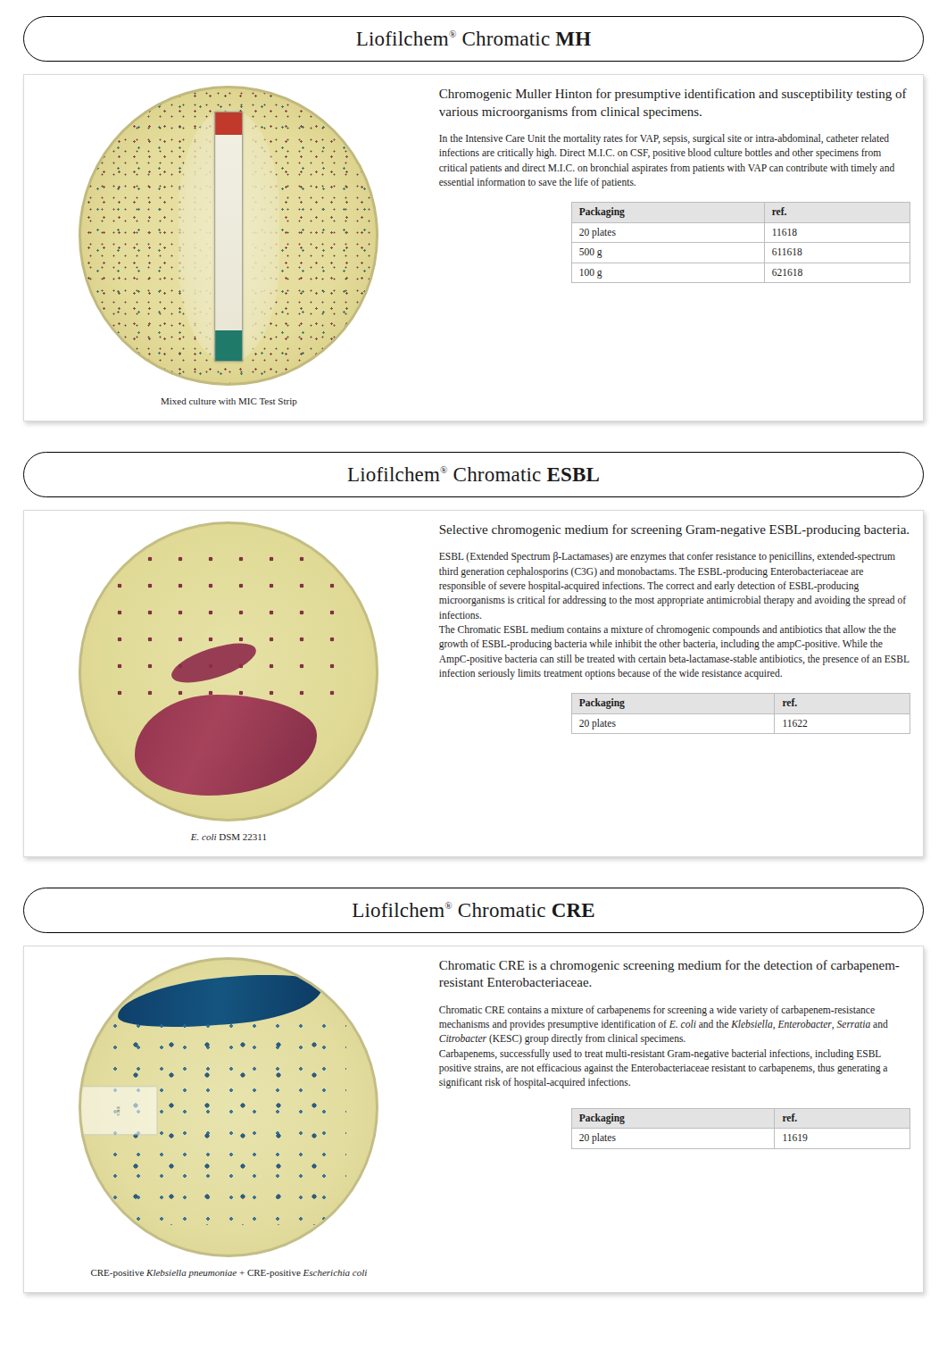Liofilchem® Chromatic MH
Mixed culture with MIC Test Strip
Chromogenic Muller Hinton for presumptive identification and susceptibility testing of various microorganisms from clinical specimens.
In the Intensive Care Unit the mortality rates for VAP, sepsis, surgical site or intra-abdominal, catheter related infections are critically high. Direct M.I.C. on CSF, positive blood culture bottles and other specimens from critical patients and direct M.I.C. on bronchial aspirates from patients with VAP can contribute with timely and essential information to save the life of patients.
| Packaging | ref. |
| --- | --- |
| 20 plates | 11618 |
| 500 g | 611618 |
| 100 g | 621618 |
Liofilchem® Chromatic ESBL
E. coli DSM 22311
Selective chromogenic medium for screening Gram-negative ESBL-producing bacteria.
ESBL (Extended Spectrum β-Lactamases) are enzymes that confer resistance to penicillins, extended-spectrum third generation cephalosporins (C3G) and monobactams. The ESBL-producing Enterobacteriaceae are responsible of severe hospital-acquired infections. The correct and early detection of ESBL-producing microorganisms is critical for addressing to the most appropriate antimicrobial therapy and avoiding the spread of infections.
The Chromatic ESBL medium contains a mixture of chromogenic compounds and antibiotics that allow the the growth of ESBL-producing bacteria while inhibit the other bacteria, including the ampC-positive. While the AmpC-positive bacteria can still be treated with certain beta-lactamase-stable antibiotics, the presence of an ESBL infection seriously limits treatment options because of the wide resistance acquired.
| Packaging | ref. |
| --- | --- |
| 20 plates | 11622 |
Liofilchem® Chromatic CRE
CRE
CRE-positive Klebsiella pneumoniae + CRE-positive Escherichia coli
Chromatic CRE is a chromogenic screening medium for the detection of carbapenem-resistant Enterobacteriaceae.
Chromatic CRE contains a mixture of carbapenems for screening a wide variety of carbapenem-resistance mechanisms and provides presumptive identification of E. coli and the Klebsiella, Enterobacter, Serratia and Citrobacter (KESC) group directly from clinical specimens.
Carbapenems, successfully used to treat multi-resistant Gram-negative bacterial infections, including ESBL positive strains, are not efficacious against the Enterobacteriaceae resistant to carbapenems, thus generating a significant risk of hospital-acquired infections.
| Packaging | ref. |
| --- | --- |
| 20 plates | 11619 |